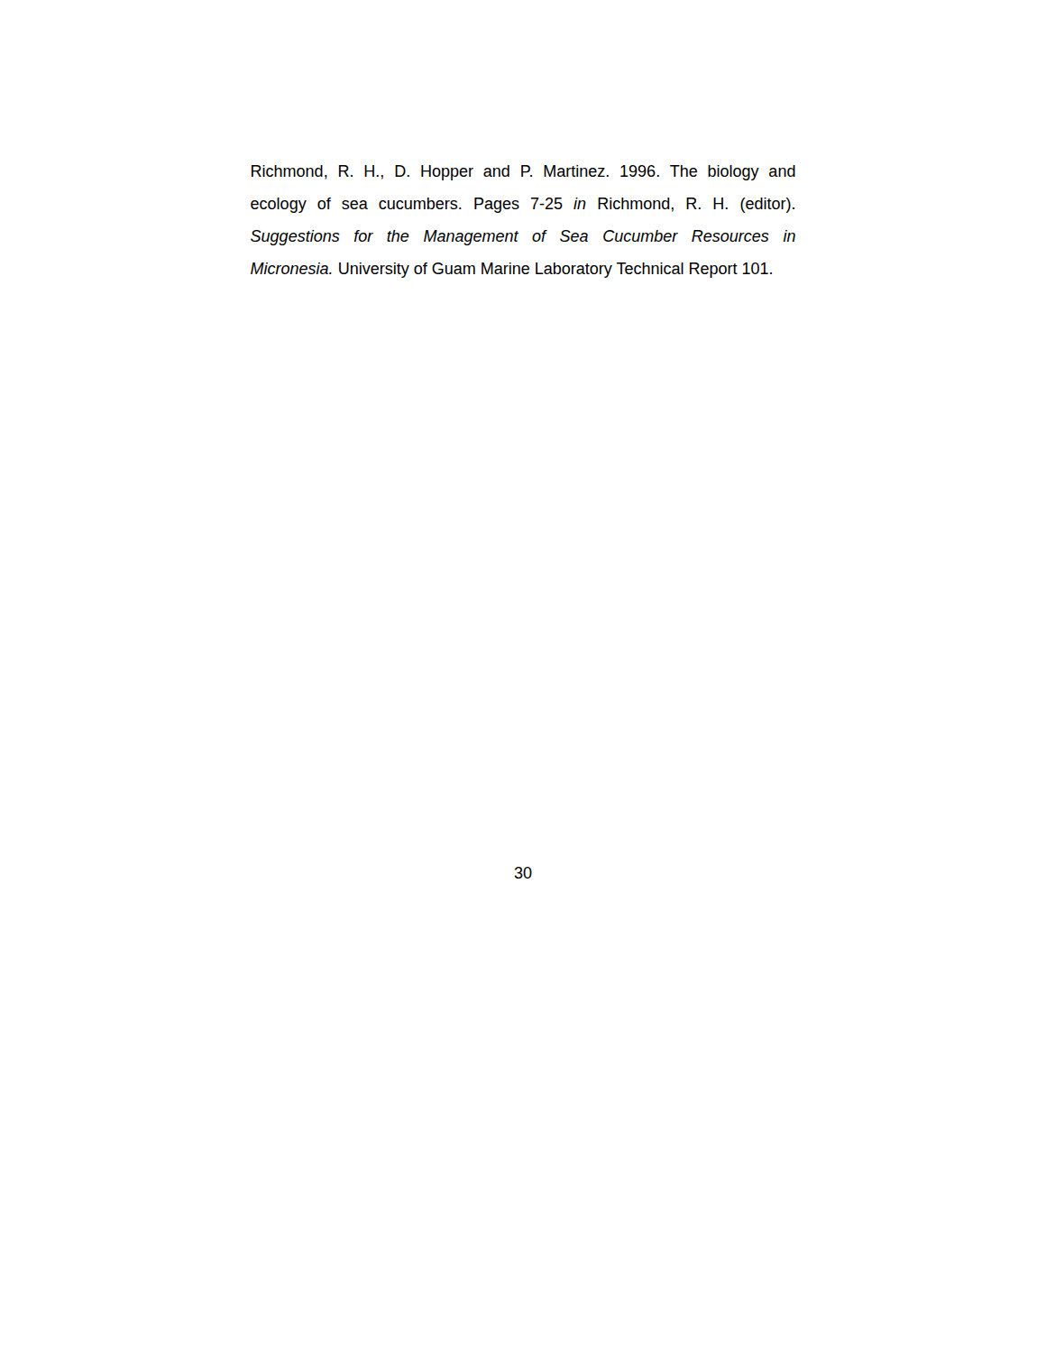Richmond, R. H., D. Hopper and P. Martinez. 1996. The biology and ecology of sea cucumbers. Pages 7-25 in Richmond, R. H. (editor). Suggestions for the Management of Sea Cucumber Resources in Micronesia. University of Guam Marine Laboratory Technical Report 101.
30